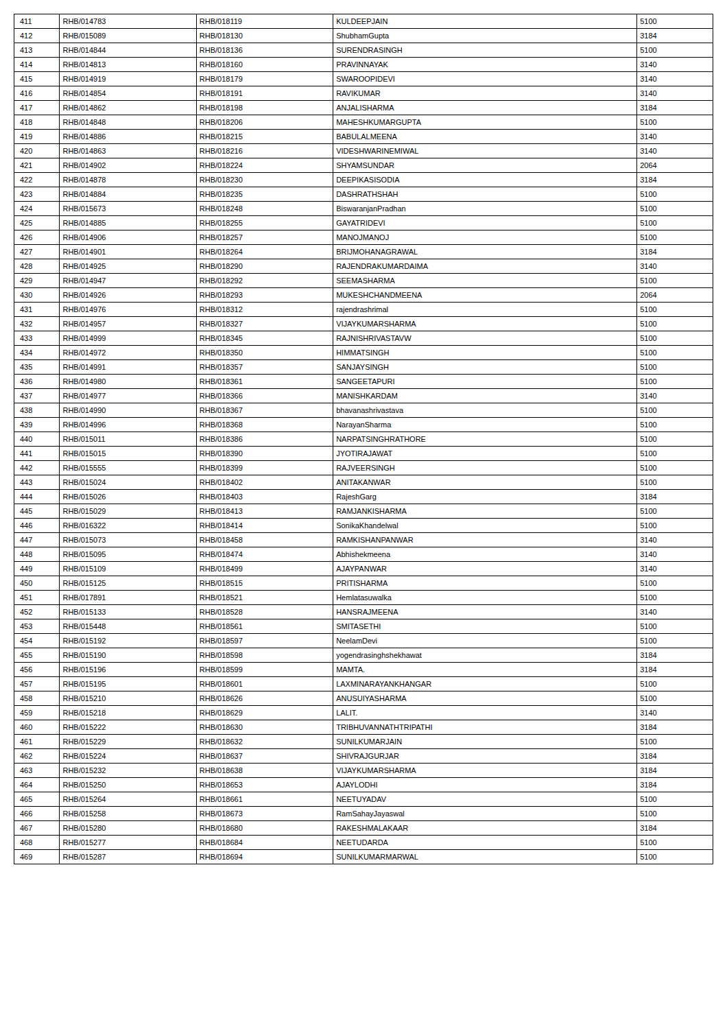| 411 | RHB/014783 | RHB/018119 | KULDEEPJAIN | 5100 |
| 412 | RHB/015089 | RHB/018130 | ShubhamGupta | 3184 |
| 413 | RHB/014844 | RHB/018136 | SURENDRASINGH | 5100 |
| 414 | RHB/014813 | RHB/018160 | PRAVINNAYAK | 3140 |
| 415 | RHB/014919 | RHB/018179 | SWAROOPIDEVI | 3140 |
| 416 | RHB/014854 | RHB/018191 | RAVIKUMAR | 3140 |
| 417 | RHB/014862 | RHB/018198 | ANJALISHARMA | 3184 |
| 418 | RHB/014848 | RHB/018206 | MAHESHKUMARGUPTA | 5100 |
| 419 | RHB/014886 | RHB/018215 | BABULALMEENA | 3140 |
| 420 | RHB/014863 | RHB/018216 | VIDESHWARINEMIWAL | 3140 |
| 421 | RHB/014902 | RHB/018224 | SHYAMSUNDAR | 2064 |
| 422 | RHB/014878 | RHB/018230 | DEEPIKASISODIA | 3184 |
| 423 | RHB/014884 | RHB/018235 | DASHRATHSHAH | 5100 |
| 424 | RHB/015673 | RHB/018248 | BiswaranjanPradhan | 5100 |
| 425 | RHB/014885 | RHB/018255 | GAYATRIDEVI | 5100 |
| 426 | RHB/014906 | RHB/018257 | MANOJMANOJ | 5100 |
| 427 | RHB/014901 | RHB/018264 | BRIJMOHANAGRAWAL | 3184 |
| 428 | RHB/014925 | RHB/018290 | RAJENDRAKUMARDAIMA | 3140 |
| 429 | RHB/014947 | RHB/018292 | SEEMASHARMA | 5100 |
| 430 | RHB/014926 | RHB/018293 | MUKESHCHANDMEENA | 2064 |
| 431 | RHB/014976 | RHB/018312 | rajendrashrimal | 5100 |
| 432 | RHB/014957 | RHB/018327 | VIJAYKUMARSHARMA | 5100 |
| 433 | RHB/014999 | RHB/018345 | RAJNISHRIVASTAVW | 5100 |
| 434 | RHB/014972 | RHB/018350 | HIMMATSINGH | 5100 |
| 435 | RHB/014991 | RHB/018357 | SANJAYSINGH | 5100 |
| 436 | RHB/014980 | RHB/018361 | SANGEETAPURI | 5100 |
| 437 | RHB/014977 | RHB/018366 | MANISHKARDAM | 3140 |
| 438 | RHB/014990 | RHB/018367 | bhavanashrivastava | 5100 |
| 439 | RHB/014996 | RHB/018368 | NarayanSharma | 5100 |
| 440 | RHB/015011 | RHB/018386 | NARPATSINGHRATHORE | 5100 |
| 441 | RHB/015015 | RHB/018390 | JYOTIRAJAWAT | 5100 |
| 442 | RHB/015555 | RHB/018399 | RAJVEERSINGH | 5100 |
| 443 | RHB/015024 | RHB/018402 | ANITAKANWAR | 5100 |
| 444 | RHB/015026 | RHB/018403 | RajeshGarg | 3184 |
| 445 | RHB/015029 | RHB/018413 | RAMJANKISHARMA | 5100 |
| 446 | RHB/016322 | RHB/018414 | SonikaKhandelwal | 5100 |
| 447 | RHB/015073 | RHB/018458 | RAMKISHANPANWAR | 3140 |
| 448 | RHB/015095 | RHB/018474 | Abhishekmeena | 3140 |
| 449 | RHB/015109 | RHB/018499 | AJAYPANWAR | 3140 |
| 450 | RHB/015125 | RHB/018515 | PRITISHARMA | 5100 |
| 451 | RHB/017891 | RHB/018521 | Hemlatasuwalka | 5100 |
| 452 | RHB/015133 | RHB/018528 | HANSRAJMEENA | 3140 |
| 453 | RHB/015448 | RHB/018561 | SMITASETHI | 5100 |
| 454 | RHB/015192 | RHB/018597 | NeelamDevi | 5100 |
| 455 | RHB/015190 | RHB/018598 | yogendrasinghshekhawat | 3184 |
| 456 | RHB/015196 | RHB/018599 | MAMTA. | 3184 |
| 457 | RHB/015195 | RHB/018601 | LAXMINARAYANKHANGAR | 5100 |
| 458 | RHB/015210 | RHB/018626 | ANUSUIYASHARMA | 5100 |
| 459 | RHB/015218 | RHB/018629 | LALIT. | 3140 |
| 460 | RHB/015222 | RHB/018630 | TRIBHUVANNATHTRIPATHI | 3184 |
| 461 | RHB/015229 | RHB/018632 | SUNILKUMARJAIN | 5100 |
| 462 | RHB/015224 | RHB/018637 | SHIVRAJGURJAR | 3184 |
| 463 | RHB/015232 | RHB/018638 | VIJAYKUMARSHARMA | 3184 |
| 464 | RHB/015250 | RHB/018653 | AJAYLODHI | 3184 |
| 465 | RHB/015264 | RHB/018661 | NEETUYADAV | 5100 |
| 466 | RHB/015258 | RHB/018673 | RamSahayJayaswal | 5100 |
| 467 | RHB/015280 | RHB/018680 | RAKESHMALAKAAR | 3184 |
| 468 | RHB/015277 | RHB/018684 | NEETUDARDA | 5100 |
| 469 | RHB/015287 | RHB/018694 | SUNILKUMARMARWAL | 5100 |